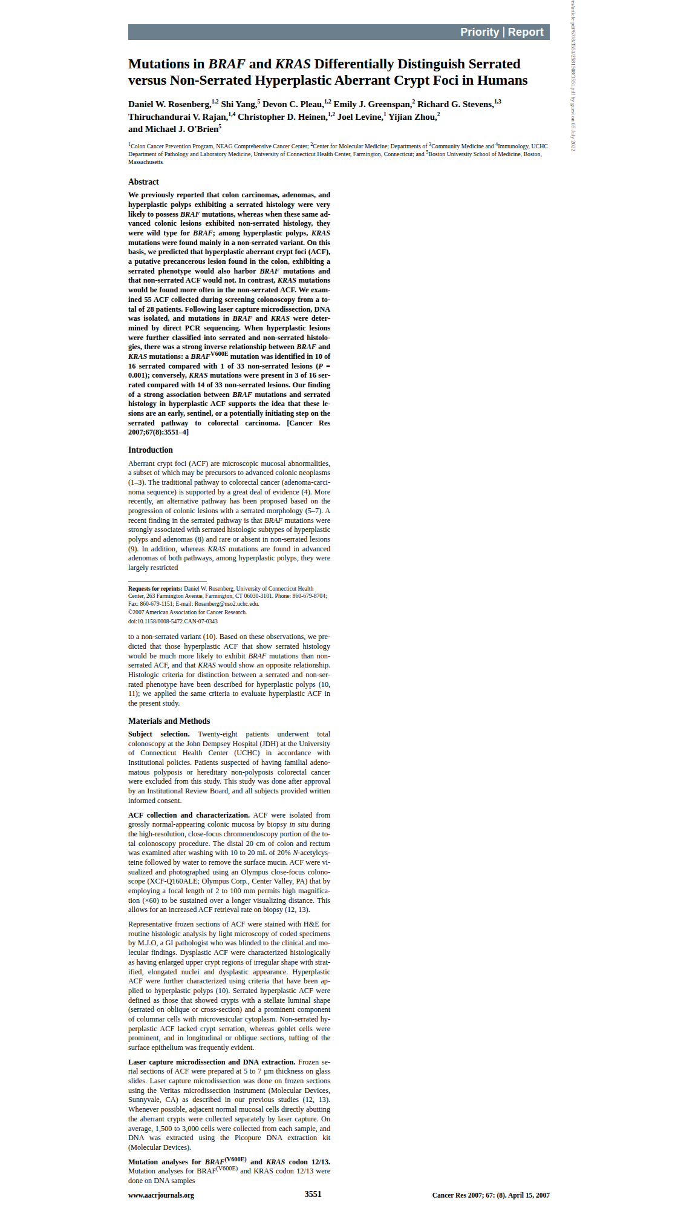Priority Report
Mutations in BRAF and KRAS Differentially Distinguish Serrated
versus Non-Serrated Hyperplastic Aberrant Crypt Foci in Humans
Daniel W. Rosenberg,1,2 Shi Yang,5 Devon C. Pleau,1,2 Emily J. Greenspan,2 Richard G. Stevens,1,3
Thiruchandurai V. Rajan,1,4 Christopher D. Heinen,1,2 Joel Levine,1 Yijian Zhou,2
and Michael J. O'Brien5
1Colon Cancer Prevention Program, NEAG Comprehensive Cancer Center; 2Center for Molecular Medicine; Departments of 3Community Medicine and 4Immunology, UCHC Department of Pathology and Laboratory Medicine, University of Connecticut Health Center, Farmington, Connecticut; and 5Boston University School of Medicine, Boston, Massachusetts
Abstract
We previously reported that colon carcinomas, adenomas, and hyperplastic polyps exhibiting a serrated histology were very likely to possess BRAF mutations, whereas when these same advanced colonic lesions exhibited non-serrated histology, they were wild type for BRAF; among hyperplastic polyps, KRAS mutations were found mainly in a non-serrated variant. On this basis, we predicted that hyperplastic aberrant crypt foci (ACF), a putative precancerous lesion found in the colon, exhibiting a serrated phenotype would also harbor BRAF mutations and that non-serrated ACF would not. In contrast, KRAS mutations would be found more often in the non-serrated ACF. We examined 55 ACF collected during screening colonoscopy from a total of 28 patients. Following laser capture microdissection, DNA was isolated, and mutations in BRAF and KRAS were determined by direct PCR sequencing. When hyperplastic lesions were further classified into serrated and non-serrated histologies, there was a strong inverse relationship between BRAF and KRAS mutations: a BRAFV600E mutation was identified in 10 of 16 serrated compared with 1 of 33 non-serrated lesions (P = 0.001); conversely, KRAS mutations were present in 3 of 16 serrated compared with 14 of 33 non-serrated lesions. Our finding of a strong association between BRAF mutations and serrated histology in hyperplastic ACF supports the idea that these lesions are an early, sentinel, or a potentially initiating step on the serrated pathway to colorectal carcinoma. [Cancer Res 2007;67(8):3551–4]
Introduction
Aberrant crypt foci (ACF) are microscopic mucosal abnormalities, a subset of which may be precursors to advanced colonic neoplasms (1–3). The traditional pathway to colorectal cancer (adenoma-carcinoma sequence) is supported by a great deal of evidence (4). More recently, an alternative pathway has been proposed based on the progression of colonic lesions with a serrated morphology (5–7). A recent finding in the serrated pathway is that BRAF mutations were strongly associated with serrated histologic subtypes of hyperplastic polyps and adenomas (8) and rare or absent in non-serrated lesions (9). In addition, whereas KRAS mutations are found in advanced adenomas of both pathways, among hyperplastic polyps, they were largely restricted
Requests for reprints: Daniel W. Rosenberg, University of Connecticut Health Center, 263 Farmington Avenue, Farmington, CT 06030-3101. Phone: 860-679-8704; Fax: 860-679-1151; E-mail: Rosenberg@nso2.uchc.edu.
©2007 American Association for Cancer Research.
doi:10.1158/0008-5472.CAN-07-0343
to a non-serrated variant (10). Based on these observations, we predicted that those hyperplastic ACF that show serrated histology would be much more likely to exhibit BRAF mutations than non-serrated ACF, and that KRAS would show an opposite relationship. Histologic criteria for distinction between a serrated and non-serrated phenotype have been described for hyperplastic polyps (10, 11); we applied the same criteria to evaluate hyperplastic ACF in the present study.
Materials and Methods
Subject selection. Twenty-eight patients underwent total colonoscopy at the John Dempsey Hospital (JDH) at the University of Connecticut Health Center (UCHC) in accordance with Institutional policies. Patients suspected of having familial adenomatous polyposis or hereditary non-polyposis colorectal cancer were excluded from this study. This study was done after approval by an Institutional Review Board, and all subjects provided written informed consent.
ACF collection and characterization. ACF were isolated from grossly normal-appearing colonic mucosa by biopsy in situ during the high-resolution, close-focus chromoendoscopy portion of the total colonoscopy procedure. The distal 20 cm of colon and rectum was examined after washing with 10 to 20 mL of 20% N-acetylcysteine followed by water to remove the surface mucin. ACF were visualized and photographed using an Olympus close-focus colonoscope (XCF-Q160ALE; Olympus Corp., Center Valley, PA) that by employing a focal length of 2 to 100 mm permits high magnification (×60) to be sustained over a longer visualizing distance. This allows for an increased ACF retrieval rate on biopsy (12, 13).
Representative frozen sections of ACF were stained with H&E for routine histologic analysis by light microscopy of coded specimens by M.J.O, a GI pathologist who was blinded to the clinical and molecular findings. Dysplastic ACF were characterized histologically as having enlarged upper crypt regions of irregular shape with stratified, elongated nuclei and dysplastic appearance. Hyperplastic ACF were further characterized using criteria that have been applied to hyperplastic polyps (10). Serrated hyperplastic ACF were defined as those that showed crypts with a stellate luminal shape (serrated on oblique or cross-section) and a prominent component of columnar cells with microvesicular cytoplasm. Non-serrated hyperplastic ACF lacked crypt serration, whereas goblet cells were prominent, and in longitudinal or oblique sections, tufting of the surface epithelium was frequently evident.
Laser capture microdissection and DNA extraction. Frozen serial sections of ACF were prepared at 5 to 7 µm thickness on glass slides. Laser capture microdissection was done on frozen sections using the Veritas microdissection instrument (Molecular Devices, Sunnyvale, CA) as described in our previous studies (12, 13). Whenever possible, adjacent normal mucosal cells directly abutting the aberrant crypts were collected separately by laser capture. On average, 1,500 to 3,000 cells were collected from each sample, and DNA was extracted using the Picopure DNA extraction kit (Molecular Devices).
Mutation analyses for BRAF(V600E) and KRAS codon 12/13. Mutation analyses for BRAF(V600E) and KRAS codon 12/13 were done on DNA samples
Downloaded from http://aacrjournals.org/cancerres/article-pdf/67/8/3551/2581508/3551.pdf by guest on 05 July 2022
www.aacrjournals.org
3551
Cancer Res 2007; 67: (8). April 15, 2007